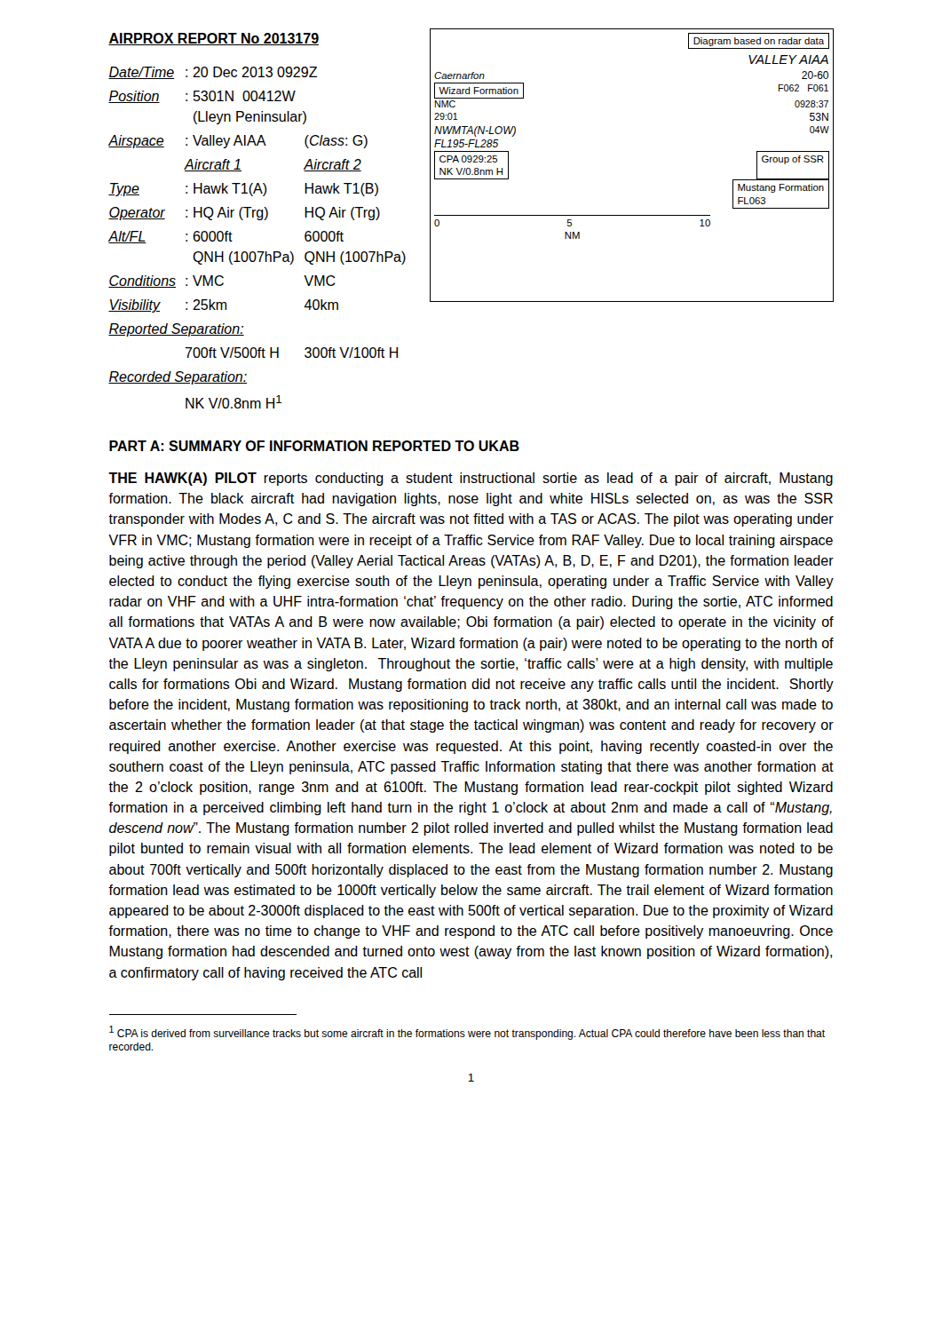AIRPROX REPORT No 2013179
| Date/Time | : 20 Dec 2013 0929Z |
| Position | : 5301N 00412W (Lleyn Peninsular) |
| Airspace | : Valley AIAA | ( Class : G) |
| | Aircraft 1 | Aircraft 2 |
| Type | : Hawk T1(A) | Hawk T1(B) |
| Operator | : HQ Air (Trg) | HQ Air (Trg) |
| Alt/FL | : 6000ft QNH (1007hPa) | 6000ft QNH (1007hPa) |
| Conditions | : VMC | VMC |
| Visibility | : 25km | 40km |
| Reported Separation: |
| | 700ft V/500ft H | 300ft V/100ft H |
| Recorded Separation: |
| | NK V/0.8nm H 1 |
Diagram based on radar data
VALLEY AIAA
Caernarfon 20-60
Wizard Formation F062 F061
NMC 0928:37
29:01 53N
NWMTA(N-LOW)
FL195-FL285 04W
CPA 0929:25
NK V/0.8nm H Group of SSR
Mustang Formation
FL063
0510
NM
PART A: SUMMARY OF INFORMATION REPORTED TO UKAB
THE HAWK(A) PILOT reports conducting a student instructional sortie as lead of a pair of aircraft, Mustang formation. The black aircraft had navigation lights, nose light and white HISLs selected on, as was the SSR transponder with Modes A, C and S. The aircraft was not fitted with a TAS or ACAS. The pilot was operating under VFR in VMC; Mustang formation were in receipt of a Traffic Service from RAF Valley. Due to local training airspace being active through the period (Valley Aerial Tactical Areas (VATAs) A, B, D, E, F and D201), the formation leader elected to conduct the flying exercise south of the Lleyn peninsula, operating under a Traffic Service with Valley radar on VHF and with a UHF intra-formation ‘chat’ frequency on the other radio. During the sortie, ATC informed all formations that VATAs A and B were now available; Obi formation (a pair) elected to operate in the vicinity of VATA A due to poorer weather in VATA B. Later, Wizard formation (a pair) were noted to be operating to the north of the Lleyn peninsular as was a singleton. Throughout the sortie, ‘traffic calls’ were at a high density, with multiple calls for formations Obi and Wizard. Mustang formation did not receive any traffic calls until the incident. Shortly before the incident, Mustang formation was repositioning to track north, at 380kt, and an internal call was made to ascertain whether the formation leader (at that stage the tactical wingman) was content and ready for recovery or required another exercise. Another exercise was requested. At this point, having recently coasted-in over the southern coast of the Lleyn peninsula, ATC passed Traffic Information stating that there was another formation at the 2 o’clock position, range 3nm and at 6100ft. The Mustang formation lead rear-cockpit pilot sighted Wizard formation in a perceived climbing left hand turn in the right 1 o’clock at about 2nm and made a call of “Mustang, descend now”. The Mustang formation number 2 pilot rolled inverted and pulled whilst the Mustang formation lead pilot bunted to remain visual with all formation elements. The lead element of Wizard formation was noted to be about 700ft vertically and 500ft horizontally displaced to the east from the Mustang formation number 2. Mustang formation lead was estimated to be 1000ft vertically below the same aircraft. The trail element of Wizard formation appeared to be about 2-3000ft displaced to the east with 500ft of vertical separation. Due to the proximity of Wizard formation, there was no time to change to VHF and respond to the ATC call before positively manoeuvring. Once Mustang formation had descended and turned onto west (away from the last known position of Wizard formation), a confirmatory call of having received the ATC call
1 CPA is derived from surveillance tracks but some aircraft in the formations were not transponding. Actual CPA could therefore have been less than that recorded.
1